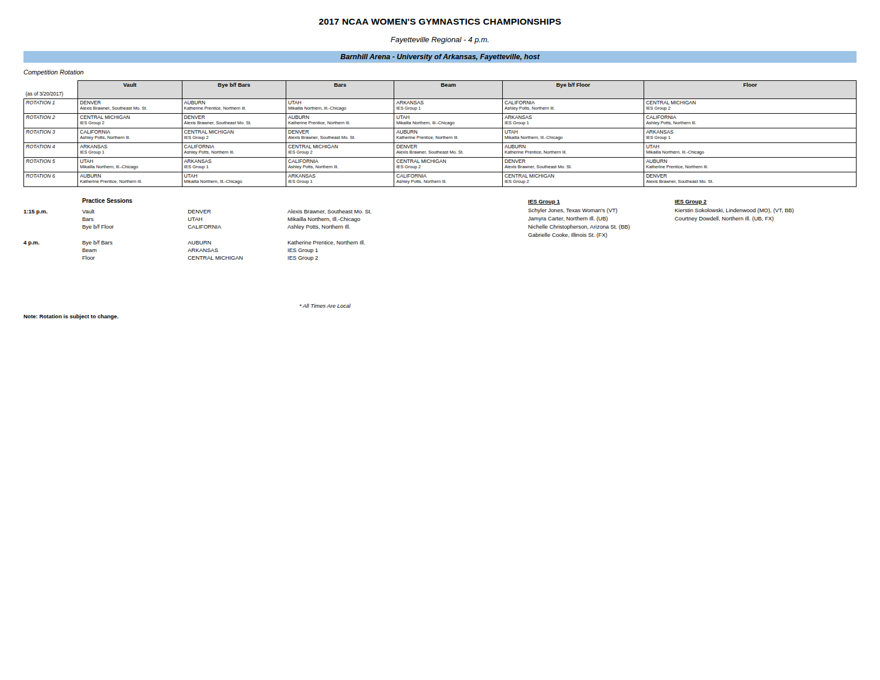2017 NCAA WOMEN'S GYMNASTICS CHAMPIONSHIPS
Fayetteville Regional - 4 p.m.
Barnhill Arena - University of Arkansas, Fayetteville, host
Competition Rotation
| (as of 3/20/2017) | Vault | Bye b/f Bars | Bars | Beam | Bye b/f Floor | Floor |
| --- | --- | --- | --- | --- | --- | --- |
| ROTATION 1 | DENVER Alexis Brawner, Southeast Mo. St. | AUBURN Katherine Prentice, Northern Ill. | UTAH Mikailla Northern, Ill.-Chicago | ARKANSAS IES Group 1 | CALIFORNIA Ashley Potts, Northern Ill. | CENTRAL MICHIGAN IES Group 2 |
| ROTATION 2 | CENTRAL MICHIGAN IES Group 2 | DENVER Alexis Brawner, Southeast Mo. St. | AUBURN Katherine Prentice, Northern Ill. | UTAH Mikailla Northern, Ill.-Chicago | ARKANSAS IES Group 1 | CALIFORNIA Ashley Potts, Northern Ill. |
| ROTATION 3 | CALIFORNIA Ashley Potts, Northern Ill. | CENTRAL MICHIGAN IES Group 2 | DENVER Alexis Brawner, Southeast Mo. St. | AUBURN Katherine Prentice, Northern Ill. | UTAH Mikailla Northern, Ill.-Chicago | ARKANSAS IES Group 1 |
| ROTATION 4 | ARKANSAS IES Group 1 | CALIFORNIA Ashley Potts, Northern Ill. | CENTRAL MICHIGAN IES Group 2 | DENVER Alexis Brawner, Southeast Mo. St. | AUBURN Katherine Prentice, Northern Ill. | UTAH Mikailla Northern, Ill.-Chicago |
| ROTATION 5 | UTAH Mikailla Northern, Ill.-Chicago | ARKANSAS IES Group 1 | CALIFORNIA Ashley Potts, Northern Ill. | CENTRAL MICHIGAN IES Group 2 | DENVER Alexis Brawner, Southeast Mo. St. | AUBURN Katherine Prentice, Northern Ill. |
| ROTATION 6 | AUBURN Katherine Prentice, Northern Ill. | UTAH Mikailla Northern, Ill.-Chicago | ARKANSAS IES Group 1 | CALIFORNIA Ashley Potts, Northern Ill. | CENTRAL MICHIGAN IES Group 2 | DENVER Alexis Brawner, Southeast Mo. St. |
Practice Sessions
IES Group 1
Schyler Jones, Texas Woman's (VT)
Jamyra Carter, Northern Ill. (UB)
Nichelle Christopherson, Arizona St. (BB)
Gabrielle Cooke, Illinois St. (FX)
IES Group 2
Kierstin Sokolowski, Lindenwood (MO), (VT, BB)
Courtney Dowdell, Northern Ill. (UB, FX)
| 1:15 p.m. | Vault | DENVER | Alexis Brawner, Southeast Mo. St. |
| | Bars | UTAH | Mikailla Northern, Ill.-Chicago |
| | Bye b/f Floor | CALIFORNIA | Ashley Potts, Northern Ill. |
| 4 p.m. | Bye b/f Bars | AUBURN | Katherine Prentice, Northern Ill. |
| | Beam | ARKANSAS | IES Group 1 |
| | Floor | CENTRAL MICHIGAN | IES Group 2 |
* All Times Are Local
Note: Rotation is subject to change.